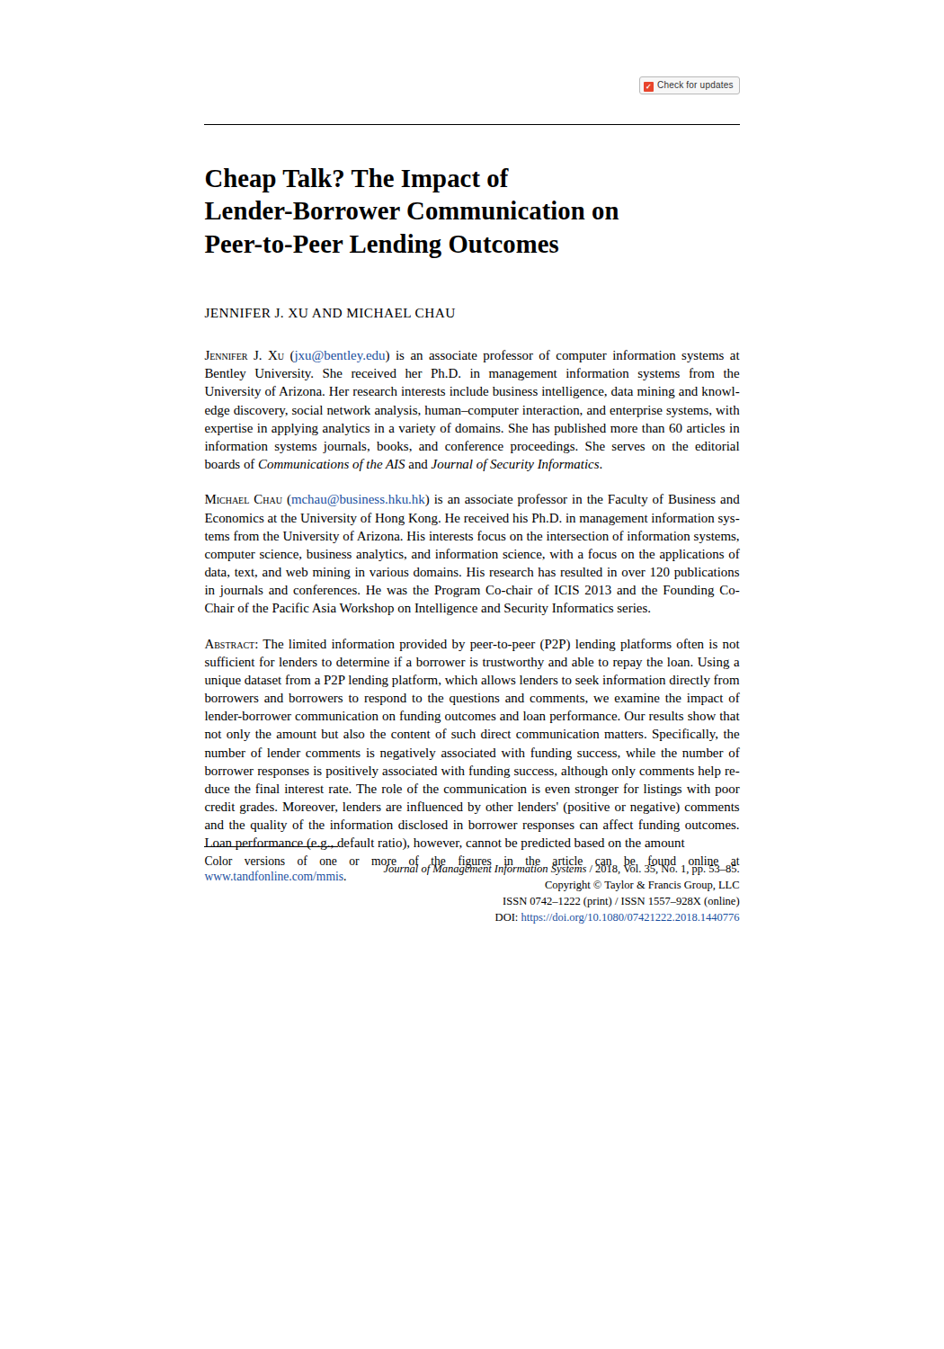✓Check for updates
Cheap Talk? The Impact of
Lender-Borrower Communication on
Peer-to-Peer Lending Outcomes
JENNIFER J. XU AND MICHAEL CHAU
Jennifer J. Xu (jxu@bentley.edu) is an associate professor of computer information systems at Bentley University. She received her Ph.D. in management information systems from the University of Arizona. Her research interests include business intelligence, data mining and knowledge discovery, social network analysis, human–computer interaction, and enterprise systems, with expertise in applying analytics in a variety of domains. She has published more than 60 articles in information systems journals, books, and conference proceedings. She serves on the editorial boards of Communications of the AIS and Journal of Security Informatics.
Michael Chau (mchau@business.hku.hk) is an associate professor in the Faculty of Business and Economics at the University of Hong Kong. He received his Ph.D. in management information systems from the University of Arizona. His interests focus on the intersection of information systems, computer science, business analytics, and information science, with a focus on the applications of data, text, and web mining in various domains. His research has resulted in over 120 publications in journals and conferences. He was the Program Co-chair of ICIS 2013 and the Founding Co-Chair of the Pacific Asia Workshop on Intelligence and Security Informatics series.
Abstract: The limited information provided by peer-to-peer (P2P) lending platforms often is not sufficient for lenders to determine if a borrower is trustworthy and able to repay the loan. Using a unique dataset from a P2P lending platform, which allows lenders to seek information directly from borrowers and borrowers to respond to the questions and comments, we examine the impact of lender-borrower communication on funding outcomes and loan performance. Our results show that not only the amount but also the content of such direct communication matters. Specifically, the number of lender comments is negatively associated with funding success, while the number of borrower responses is positively associated with funding success, although only comments help reduce the final interest rate. The role of the communication is even stronger for listings with poor credit grades. Moreover, lenders are influenced by other lenders' (positive or negative) comments and the quality of the information disclosed in borrower responses can affect funding outcomes. Loan performance (e.g., default ratio), however, cannot be predicted based on the amount
Color versions of one or more of the figures in the article can be found online at www.tandfonline.com/mmis.
Journal of Management Information Systems / 2018, Vol. 35, No. 1, pp. 53–85.
Copyright © Taylor & Francis Group, LLC
ISSN 0742–1222 (print) / ISSN 1557–928X (online)
DOI: https://doi.org/10.1080/07421222.2018.1440776